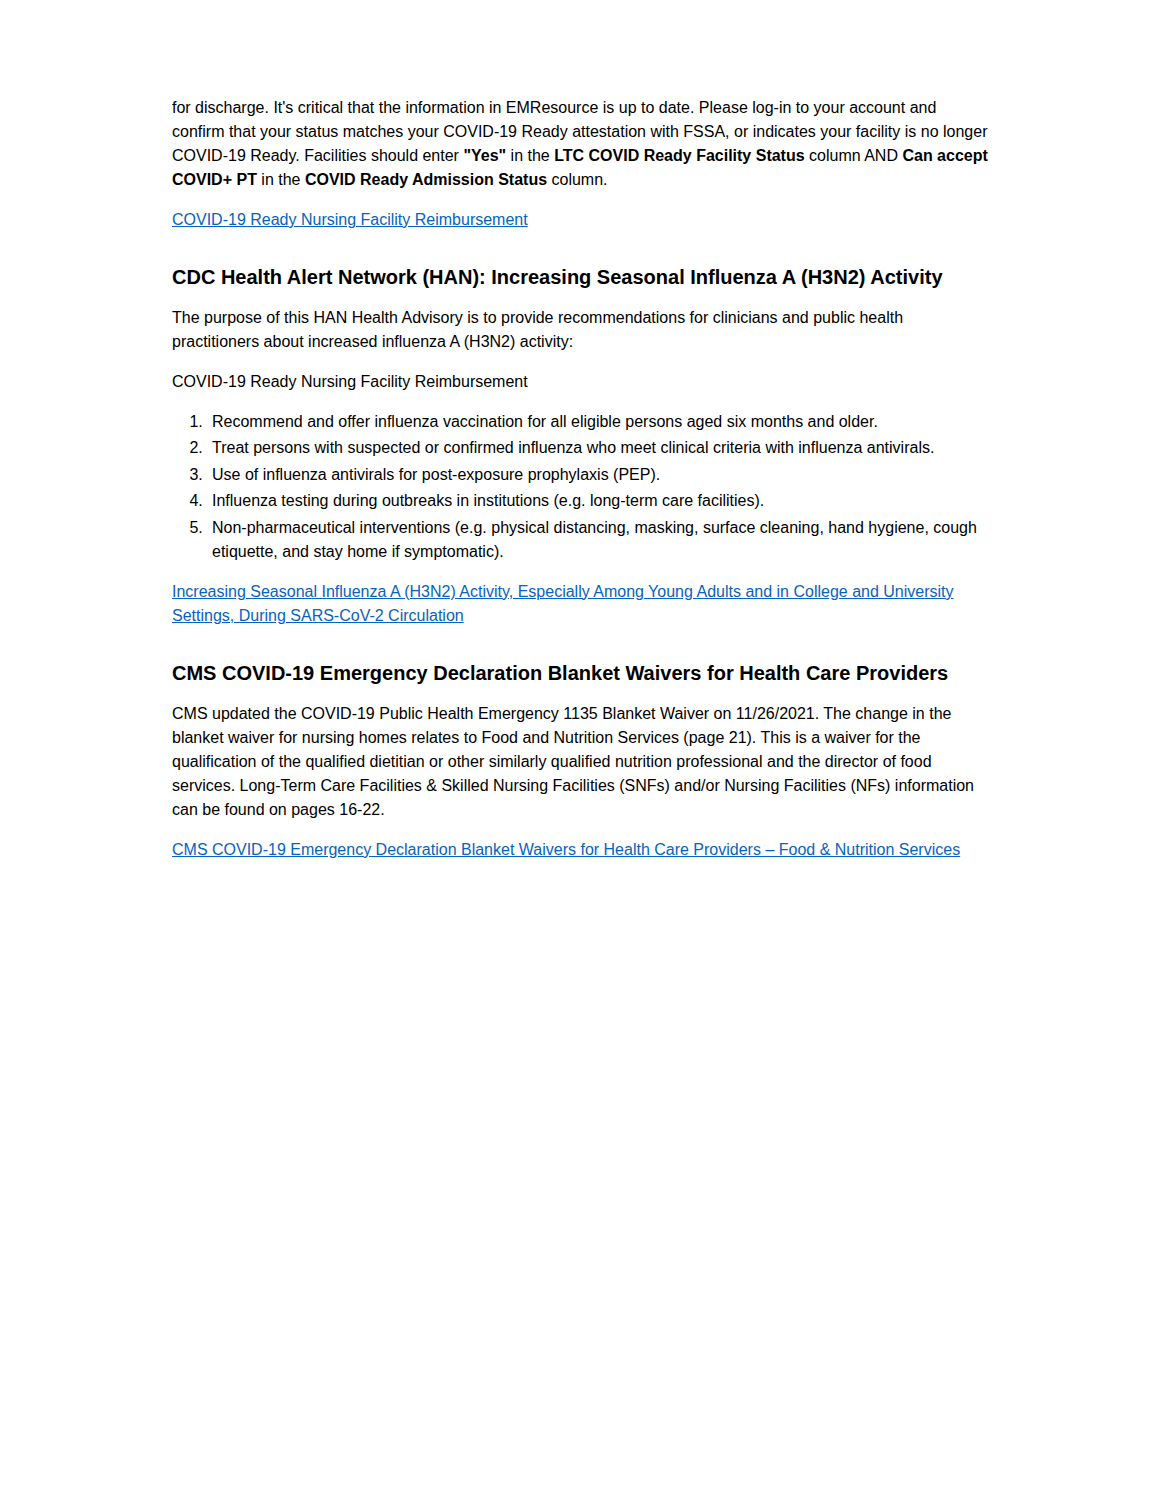for discharge. It's critical that the information in EMResource is up to date. Please log-in to your account and confirm that your status matches your COVID-19 Ready attestation with FSSA, or indicates your facility is no longer COVID-19 Ready. Facilities should enter "Yes" in the LTC COVID Ready Facility Status column AND Can accept COVID+ PT in the COVID Ready Admission Status column.
COVID-19 Ready Nursing Facility Reimbursement
CDC Health Alert Network (HAN): Increasing Seasonal Influenza A (H3N2) Activity
The purpose of this HAN Health Advisory is to provide recommendations for clinicians and public health practitioners about increased influenza A (H3N2) activity:
COVID-19 Ready Nursing Facility Reimbursement
Recommend and offer influenza vaccination for all eligible persons aged six months and older.
Treat persons with suspected or confirmed influenza who meet clinical criteria with influenza antivirals.
Use of influenza antivirals for post-exposure prophylaxis (PEP).
Influenza testing during outbreaks in institutions (e.g. long-term care facilities).
Non-pharmaceutical interventions (e.g. physical distancing, masking, surface cleaning, hand hygiene, cough etiquette, and stay home if symptomatic).
Increasing Seasonal Influenza A (H3N2) Activity, Especially Among Young Adults and in College and University Settings, During SARS-CoV-2 Circulation
CMS COVID-19 Emergency Declaration Blanket Waivers for Health Care Providers
CMS updated the COVID-19 Public Health Emergency 1135 Blanket Waiver on 11/26/2021. The change in the blanket waiver for nursing homes relates to Food and Nutrition Services (page 21). This is a waiver for the qualification of the qualified dietitian or other similarly qualified nutrition professional and the director of food services. Long-Term Care Facilities & Skilled Nursing Facilities (SNFs) and/or Nursing Facilities (NFs) information can be found on pages 16-22.
CMS COVID-19 Emergency Declaration Blanket Waivers for Health Care Providers – Food & Nutrition Services